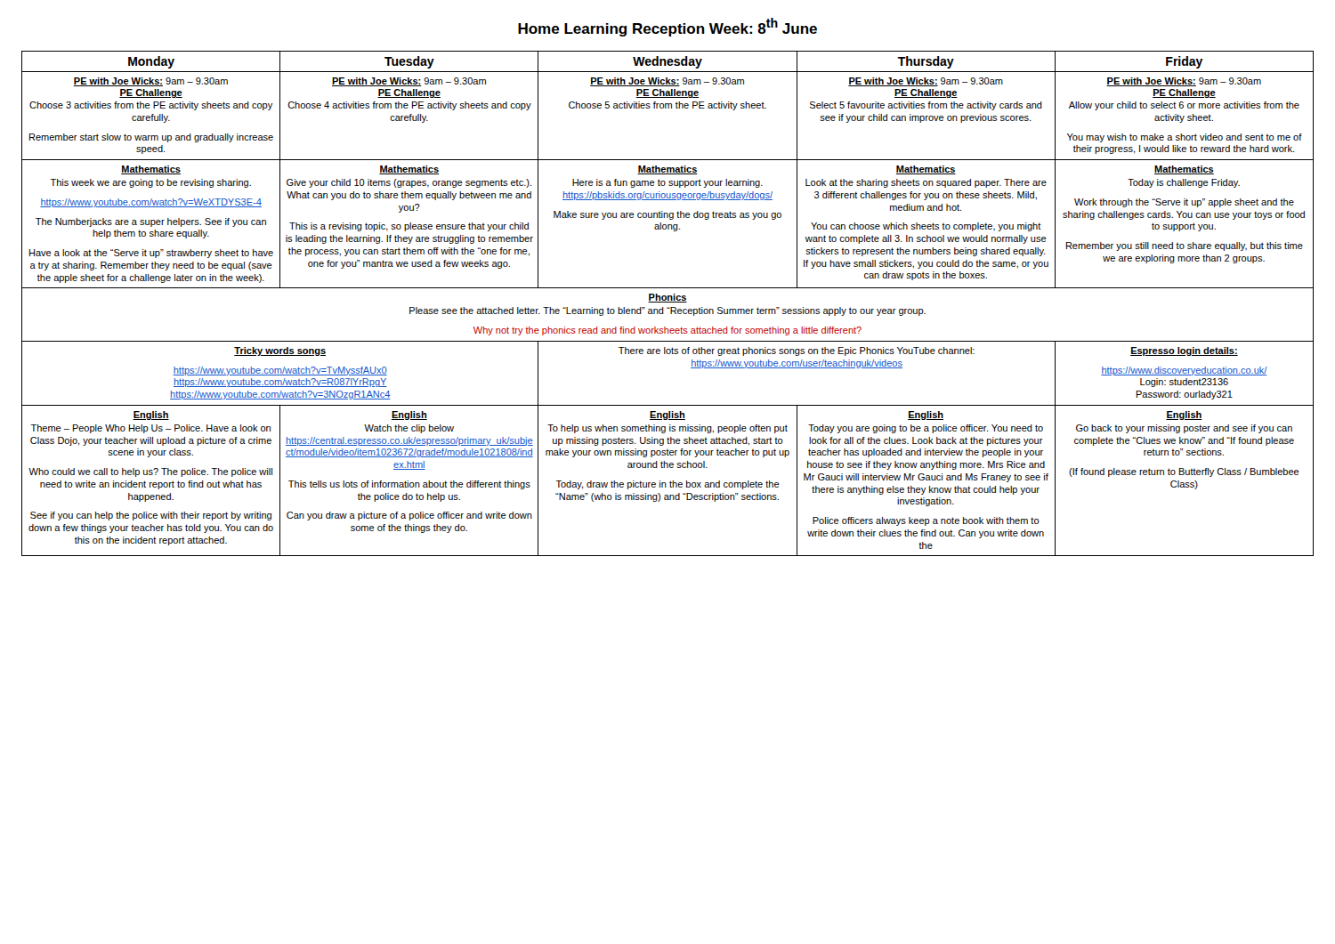Home Learning Reception Week: 8th June
| Monday | Tuesday | Wednesday | Thursday | Friday |
| --- | --- | --- | --- | --- |
| PE with Joe Wicks: 9am – 9.30am PE Challenge Choose 3 activities from the PE activity sheets and copy carefully. Remember start slow to warm up and gradually increase speed. | PE with Joe Wicks: 9am – 9.30am PE Challenge Choose 4 activities from the PE activity sheets and copy carefully. | PE with Joe Wicks: 9am – 9.30am PE Challenge Choose 5 activities from the PE activity sheet. | PE with Joe Wicks: 9am – 9.30am PE Challenge Select 5 favourite activities from the activity cards and see if your child can improve on previous scores. | PE with Joe Wicks: 9am – 9.30am PE Challenge Allow your child to select 6 or more activities from the activity sheet. You may wish to make a short video and sent to me of their progress, I would like to reward the hard work. |
| Mathematics This week we are going to be revising sharing. https://www.youtube.com/watch?v=WeXTDYS3E-4 The Numberjacks are a super helpers. See if you can help them to share equally. Have a look at the “Serve it up” strawberry sheet to have a try at sharing. Remember they need to be equal (save the apple sheet for a challenge later on in the week). | Mathematics Give your child 10 items (grapes, orange segments etc.). What can you do to share them equally between me and you? This is a revising topic, so please ensure that your child is leading the learning. If they are struggling to remember the process, you can start them off with the “one for me, one for you” mantra we used a few weeks ago. | Mathematics Here is a fun game to support your learning. https://pbskids.org/curiousgeorge/busyday/dogs/ Make sure you are counting the dog treats as you go along. | Mathematics Look at the sharing sheets on squared paper. There are 3 different challenges for you on these sheets. Mild, medium and hot. You can choose which sheets to complete, you might want to complete all 3. In school we would normally use stickers to represent the numbers being shared equally. If you have small stickers, you could do the same, or you can draw spots in the boxes. | Mathematics Today is challenge Friday. Work through the “Serve it up” apple sheet and the sharing challenges cards. You can use your toys or food to support you. Remember you still need to share equally, but this time we are exploring more than 2 groups. |
| Phonics Please see the attached letter. The “Learning to blend” and “Reception Summer term” sessions apply to our year group. Why not try the phonics read and find worksheets attached for something a little different? |
| Tricky words songs https://www.youtube.com/watch?v=TvMyssfAUx0 https://www.youtube.com/watch?v=R087lYrRpgY https://www.youtube.com/watch?v=3NOzgR1ANc4 | There are lots of other great phonics songs on the Epic Phonics YouTube channel: https://www.youtube.com/user/teachinguk/videos | Espresso login details: https://www.discoveryeducation.co.uk/ Login: student23136 Password: ourlady321 |
| English Theme – People Who Help Us – Police. Have a look on Class Dojo, your teacher will upload a picture of a crime scene in your class. Who could we call to help us? The police. The police will need to write an incident report to find out what has happened. See if you can help the police with their report by writing down a few things your teacher has told you. You can do this on the incident report attached. | English Watch the clip below https://central.espresso.co.uk/espresso/primary_uk/subject/module/video/item1023672/gradef/module1021808/index.html This tells us lots of information about the different things the police do to help us. Can you draw a picture of a police officer and write down some of the things they do. | English To help us when something is missing, people often put up missing posters. Using the sheet attached, start to make your own missing poster for your teacher to put up around the school. Today, draw the picture in the box and complete the “Name” (who is missing) and “Description” sections. | English Today you are going to be a police officer. You need to look for all of the clues. Look back at the pictures your teacher has uploaded and interview the people in your house to see if they know anything more. Mrs Rice and Mr Gauci will interview Mr Gauci and Ms Franey to see if there is anything else they know that could help your investigation. Police officers always keep a note book with them to write down their clues the find out. Can you write down the | English Go back to your missing poster and see if you can complete the “Clues we know” and “If found please return to” sections. (If found please return to Butterfly Class / Bumblebee Class) |